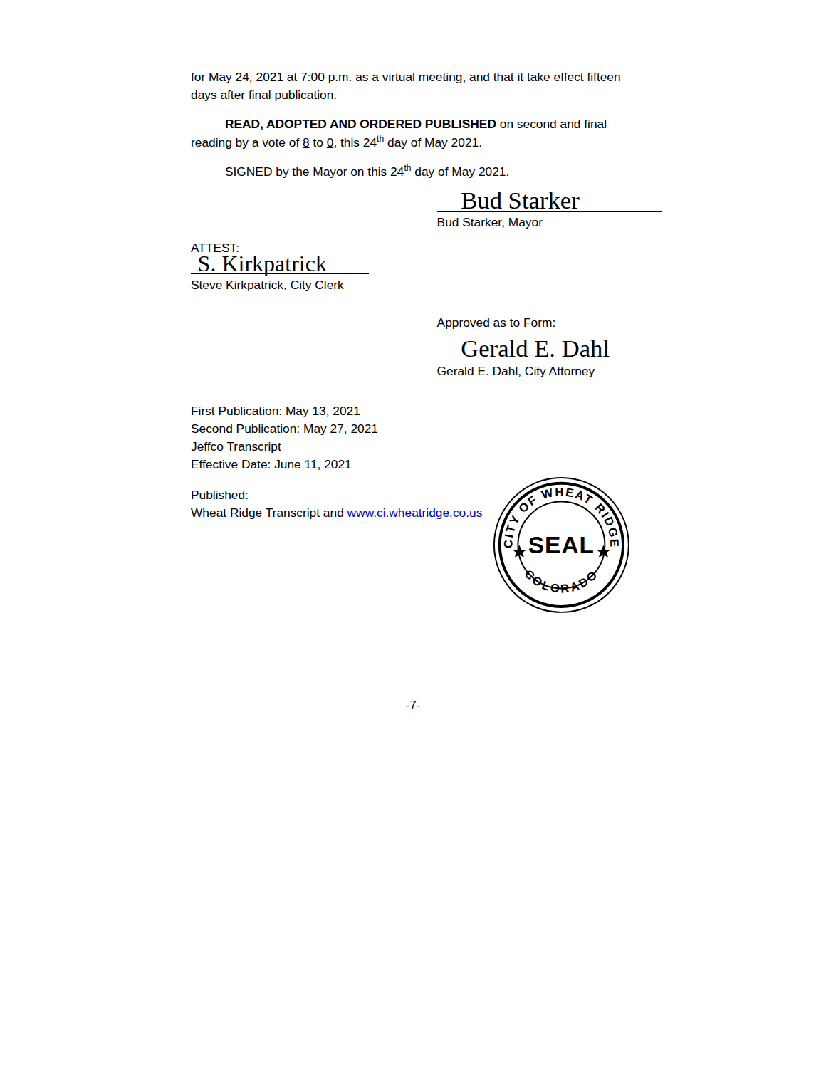for May 24, 2021 at 7:00 p.m. as a virtual meeting, and that it take effect fifteen days after final publication.
READ, ADOPTED AND ORDERED PUBLISHED on second and final reading by a vote of 8 to 0, this 24th day of May 2021.
SIGNED by the Mayor on this 24th day of May 2021.
Bud Starker
Bud Starker, Mayor
ATTEST:
S. Kirkpatrick
Steve Kirkpatrick, City Clerk
Approved as to Form:
Gerald E. Dahl
Gerald E. Dahl, City Attorney
First Publication: May 13, 2021
Second Publication: May 27, 2021
Jeffco Transcript
Effective Date: June 11, 2021
Published:
Wheat Ridge Transcript and www.ci.wheatridge.co.us
CITY OF WHEAT RIDGE COLORADO SEAL
-7-